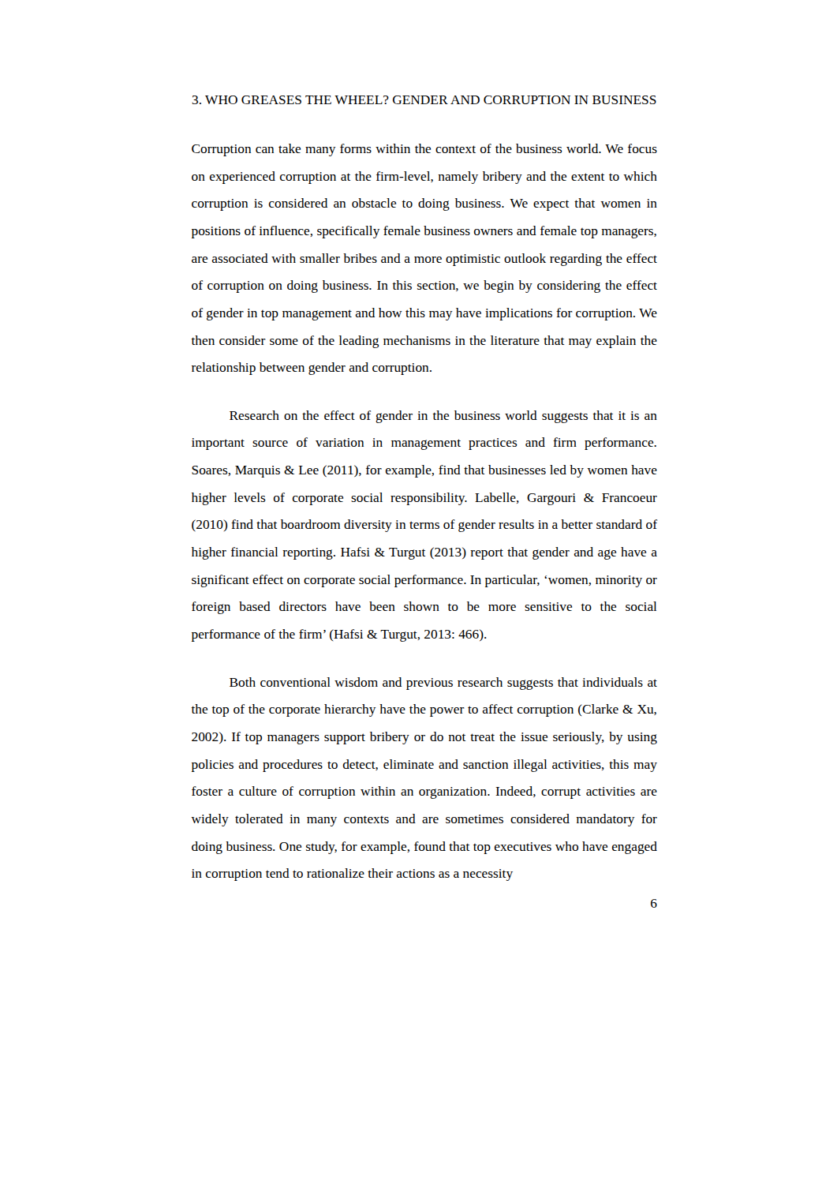3. WHO GREASES THE WHEEL? GENDER AND CORRUPTION IN BUSINESS
Corruption can take many forms within the context of the business world. We focus on experienced corruption at the firm-level, namely bribery and the extent to which corruption is considered an obstacle to doing business. We expect that women in positions of influence, specifically female business owners and female top managers, are associated with smaller bribes and a more optimistic outlook regarding the effect of corruption on doing business. In this section, we begin by considering the effect of gender in top management and how this may have implications for corruption. We then consider some of the leading mechanisms in the literature that may explain the relationship between gender and corruption.
Research on the effect of gender in the business world suggests that it is an important source of variation in management practices and firm performance. Soares, Marquis & Lee (2011), for example, find that businesses led by women have higher levels of corporate social responsibility. Labelle, Gargouri & Francoeur (2010) find that boardroom diversity in terms of gender results in a better standard of higher financial reporting. Hafsi & Turgut (2013) report that gender and age have a significant effect on corporate social performance. In particular, ‘women, minority or foreign based directors have been shown to be more sensitive to the social performance of the firm’ (Hafsi & Turgut, 2013: 466).
Both conventional wisdom and previous research suggests that individuals at the top of the corporate hierarchy have the power to affect corruption (Clarke & Xu, 2002). If top managers support bribery or do not treat the issue seriously, by using policies and procedures to detect, eliminate and sanction illegal activities, this may foster a culture of corruption within an organization. Indeed, corrupt activities are widely tolerated in many contexts and are sometimes considered mandatory for doing business. One study, for example, found that top executives who have engaged in corruption tend to rationalize their actions as a necessity
6